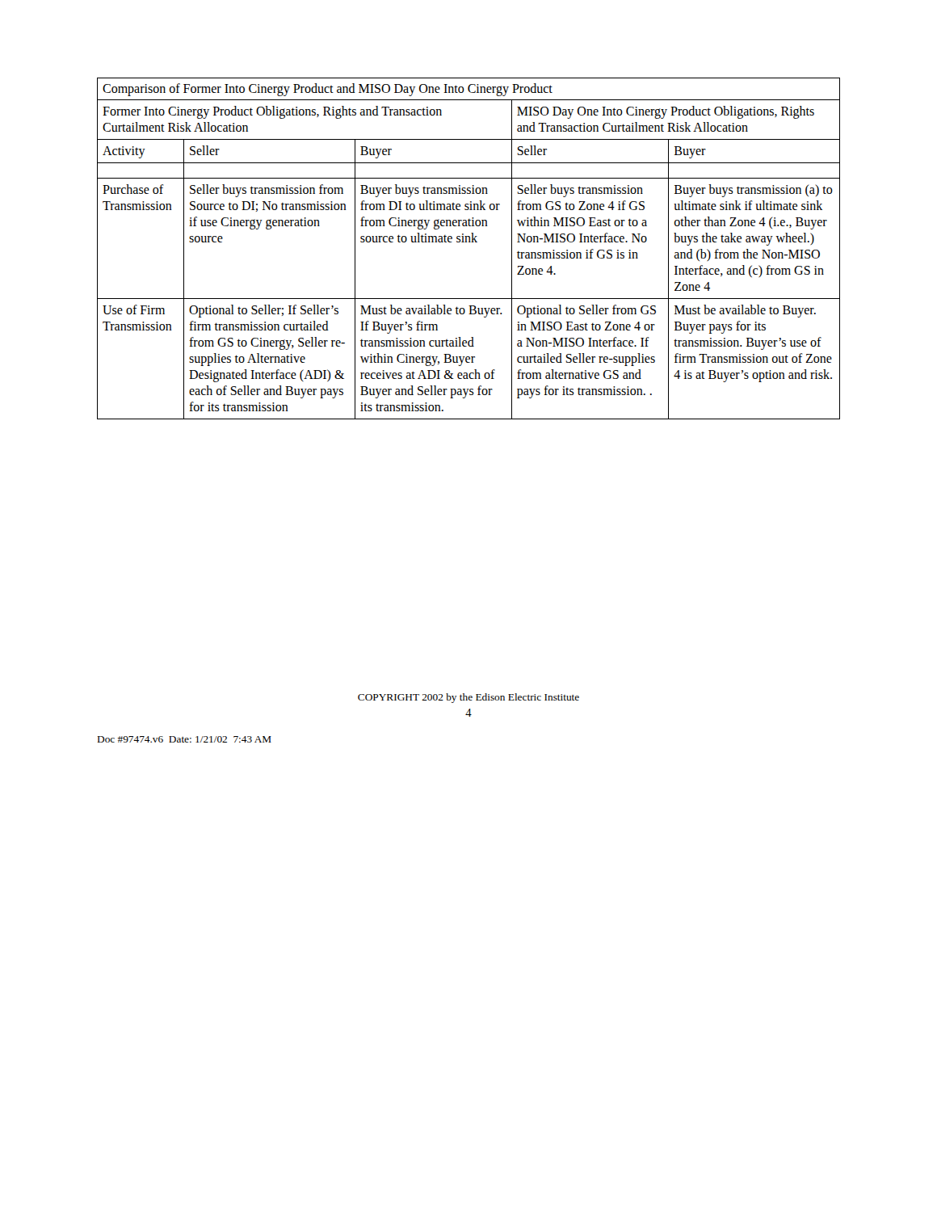Comparison of Former Into Cinergy Product and MISO Day One Into Cinergy Product
| Former Into Cinergy Product Obligations, Rights and Transaction Curtailment Risk Allocation | MISO Day One Into Cinergy Product Obligations, Rights and Transaction Curtailment Risk Allocation |
| Activity | Seller | Buyer | Seller | Buyer |
| Purchase of Transmission | Seller buys transmission from Source to DI; No transmission if use Cinergy generation source | Buyer buys transmission from DI to ultimate sink or from Cinergy generation source to ultimate sink | Seller buys transmission from GS to Zone 4 if GS within MISO East or to a Non-MISO Interface. No transmission if GS is in Zone 4. | Buyer buys transmission (a) to ultimate sink if ultimate sink other than Zone 4 (i.e., Buyer buys the take away wheel.) and (b) from the Non-MISO Interface, and (c) from GS in Zone 4 |
| Use of Firm Transmission | Optional to Seller; If Seller’s firm transmission curtailed from GS to Cinergy, Seller re-supplies to Alternative Designated Interface (ADI) & each of Seller and Buyer pays for its transmission | Must be available to Buyer. If Buyer’s firm transmission curtailed within Cinergy, Buyer receives at ADI & each of Buyer and Seller pays for its transmission. | Optional to Seller from GS in MISO East to Zone 4 or a Non-MISO Interface. If curtailed Seller re-supplies from alternative GS and pays for its transmission. . | Must be available to Buyer. Buyer pays for its transmission. Buyer’s use of firm Transmission out of Zone 4 is at Buyer’s option and risk. |
COPYRIGHT 2002 by the Edison Electric Institute
4
Doc #97474.v6 Date: 1/21/02 7:43 AM